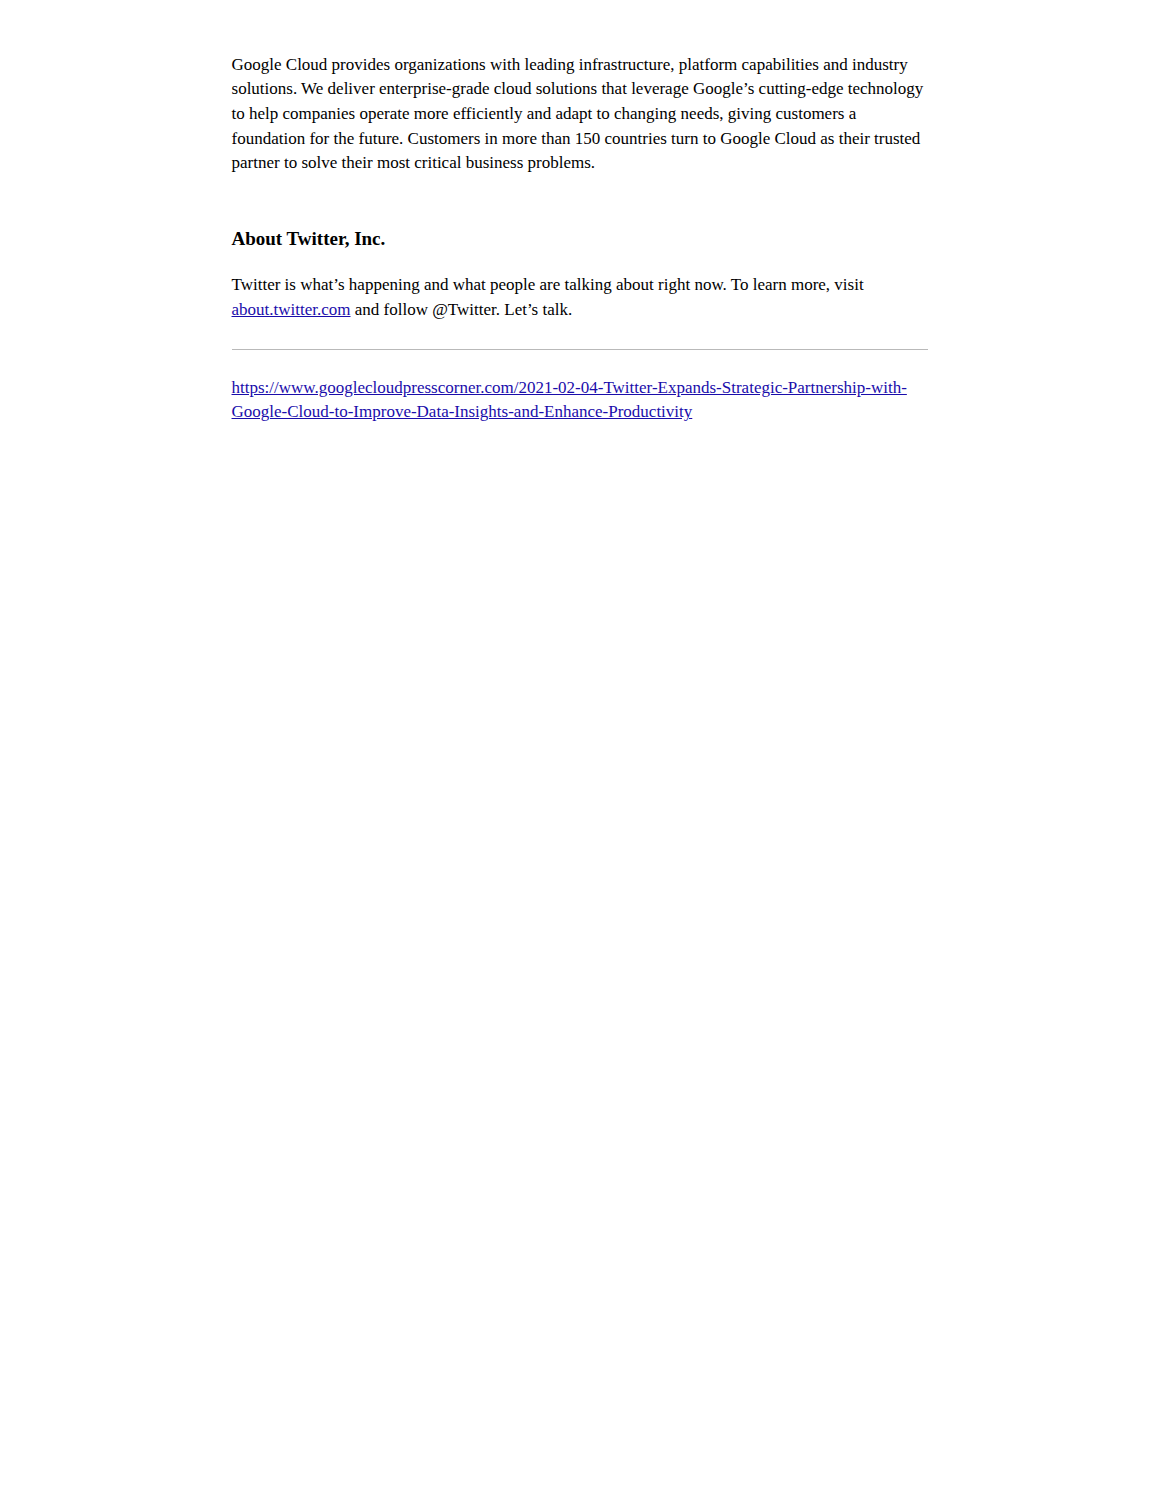Google Cloud provides organizations with leading infrastructure, platform capabilities and industry solutions. We deliver enterprise-grade cloud solutions that leverage Google’s cutting-edge technology to help companies operate more efficiently and adapt to changing needs, giving customers a foundation for the future. Customers in more than 150 countries turn to Google Cloud as their trusted partner to solve their most critical business problems.
About Twitter, Inc.
Twitter is what’s happening and what people are talking about right now. To learn more, visit about.twitter.com and follow @Twitter. Let’s talk.
https://www.googlecloudpresscorner.com/2021-02-04-Twitter-Expands-Strategic-Partnership-with-Google-Cloud-to-Improve-Data-Insights-and-Enhance-Productivity